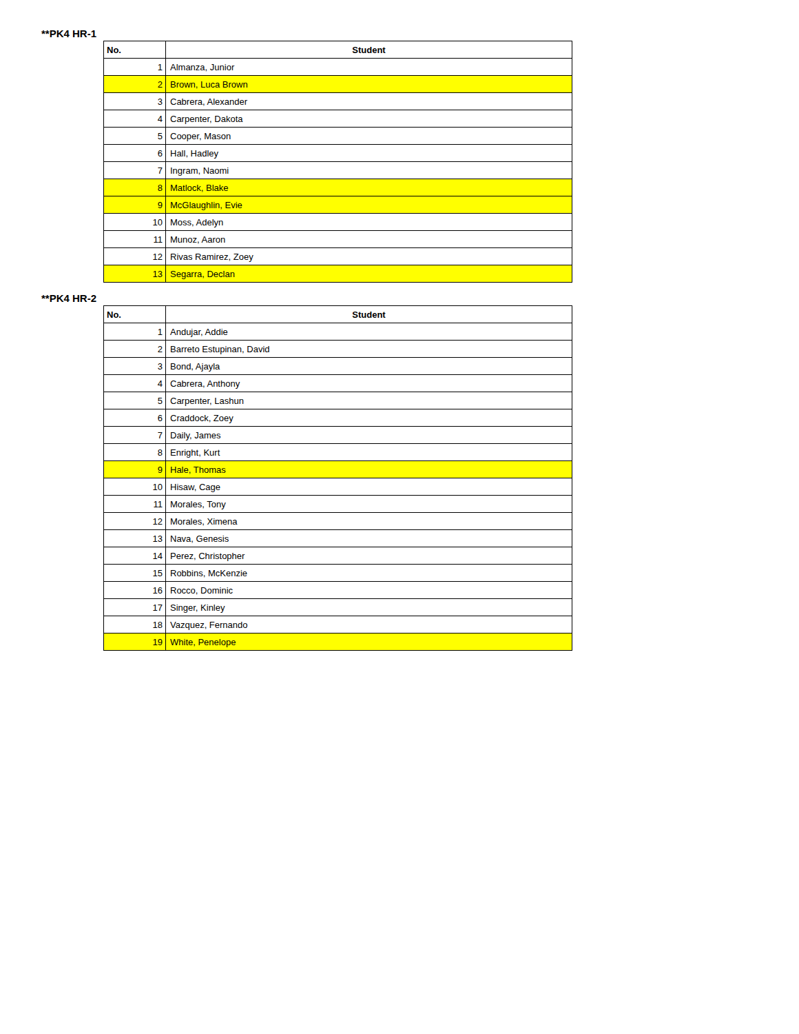**PK4 HR-1
| No. | Student |
| --- | --- |
| 1 | Almanza, Junior |
| 2 | Brown, Luca Brown |
| 3 | Cabrera, Alexander |
| 4 | Carpenter, Dakota |
| 5 | Cooper, Mason |
| 6 | Hall, Hadley |
| 7 | Ingram, Naomi |
| 8 | Matlock, Blake |
| 9 | McGlaughlin, Evie |
| 10 | Moss, Adelyn |
| 11 | Munoz, Aaron |
| 12 | Rivas Ramirez, Zoey |
| 13 | Segarra, Declan |
**PK4 HR-2
| No. | Student |
| --- | --- |
| 1 | Andujar, Addie |
| 2 | Barreto Estupinan, David |
| 3 | Bond, Ajayla |
| 4 | Cabrera, Anthony |
| 5 | Carpenter, Lashun |
| 6 | Craddock, Zoey |
| 7 | Daily, James |
| 8 | Enright, Kurt |
| 9 | Hale, Thomas |
| 10 | Hisaw, Cage |
| 11 | Morales, Tony |
| 12 | Morales, Ximena |
| 13 | Nava, Genesis |
| 14 | Perez, Christopher |
| 15 | Robbins, McKenzie |
| 16 | Rocco, Dominic |
| 17 | Singer, Kinley |
| 18 | Vazquez, Fernando |
| 19 | White, Penelope |